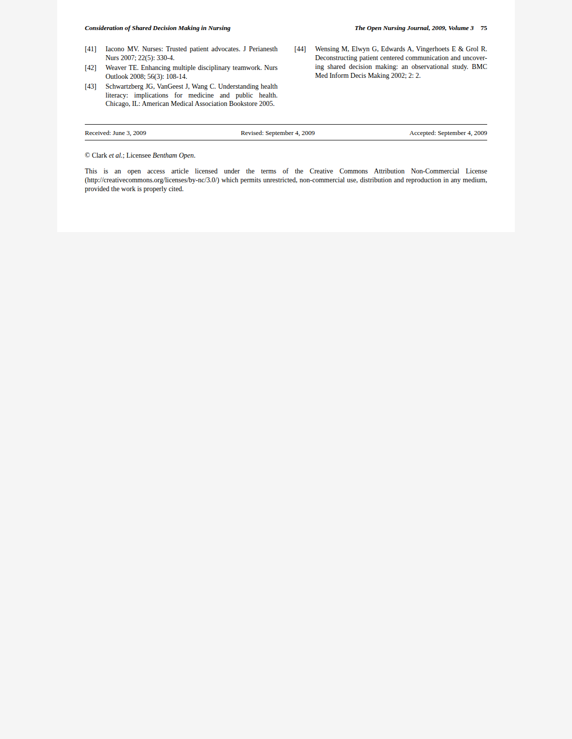Consideration of Shared Decision Making in Nursing
The Open Nursing Journal, 2009, Volume 375
[41] Iacono MV. Nurses: Trusted patient advocates. J Perianesth Nurs 2007; 22(5): 330-4.
[42] Weaver TE. Enhancing multiple disciplinary teamwork. Nurs Outlook 2008; 56(3): 108-14.
[43] Schwartzberg JG, VanGeest J, Wang C. Understanding health literacy: implications for medicine and public health. Chicago, IL: American Medical Association Bookstore 2005.
[44] Wensing M, Elwyn G, Edwards A, Vingerhoets E & Grol R. Deconstructing patient centered communication and uncovering shared decision making: an observational study. BMC Med Inform Decis Making 2002; 2: 2.
Received: June 3, 2009 Revised: September 4, 2009 Accepted: September 4, 2009
© Clark et al.; Licensee Bentham Open.
This is an open access article licensed under the terms of the Creative Commons Attribution Non-Commercial License (http://creativecommons.org/licenses/by-nc/3.0/) which permits unrestricted, non-commercial use, distribution and reproduction in any medium, provided the work is properly cited.